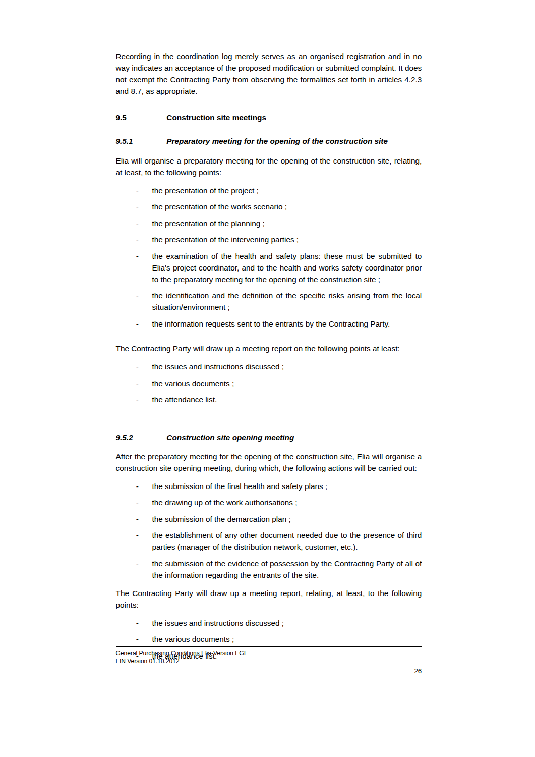Recording in the coordination log merely serves as an organised registration and in no way indicates an acceptance of the proposed modification or submitted complaint. It does not exempt the Contracting Party from observing the formalities set forth in articles 4.2.3 and 8.7, as appropriate.
9.5 Construction site meetings
9.5.1 Preparatory meeting for the opening of the construction site
Elia will organise a preparatory meeting for the opening of the construction site, relating, at least, to the following points:
the presentation of the project ;
the presentation of the works scenario ;
the presentation of the planning ;
the presentation of the intervening parties ;
the examination of the health and safety plans: these must be submitted to Elia's project coordinator, and to the health and works safety coordinator prior to the preparatory meeting for the opening of the construction site ;
the identification and the definition of the specific risks arising from the local situation/environment ;
the information requests sent to the entrants by the Contracting Party.
The Contracting Party will draw up a meeting report on the following points at least:
the issues and instructions discussed ;
the various documents ;
the attendance list.
9.5.2 Construction site opening meeting
After the preparatory meeting for the opening of the construction site, Elia will organise a construction site opening meeting, during which, the following actions will be carried out:
the submission of the final health and safety plans ;
the drawing up of the work authorisations ;
the submission of the demarcation plan ;
the establishment of any other document needed due to the presence of third parties (manager of the distribution network, customer, etc.).
the submission of the evidence of possession by the Contracting Party of all of the information regarding the entrants of the site.
The Contracting Party will draw up a meeting report, relating, at least, to the following points:
the issues and instructions discussed ;
the various documents ;
the attendance list.
General Purchasing Conditions Elia-Version EGI
FIN Version 01.10.2012
26